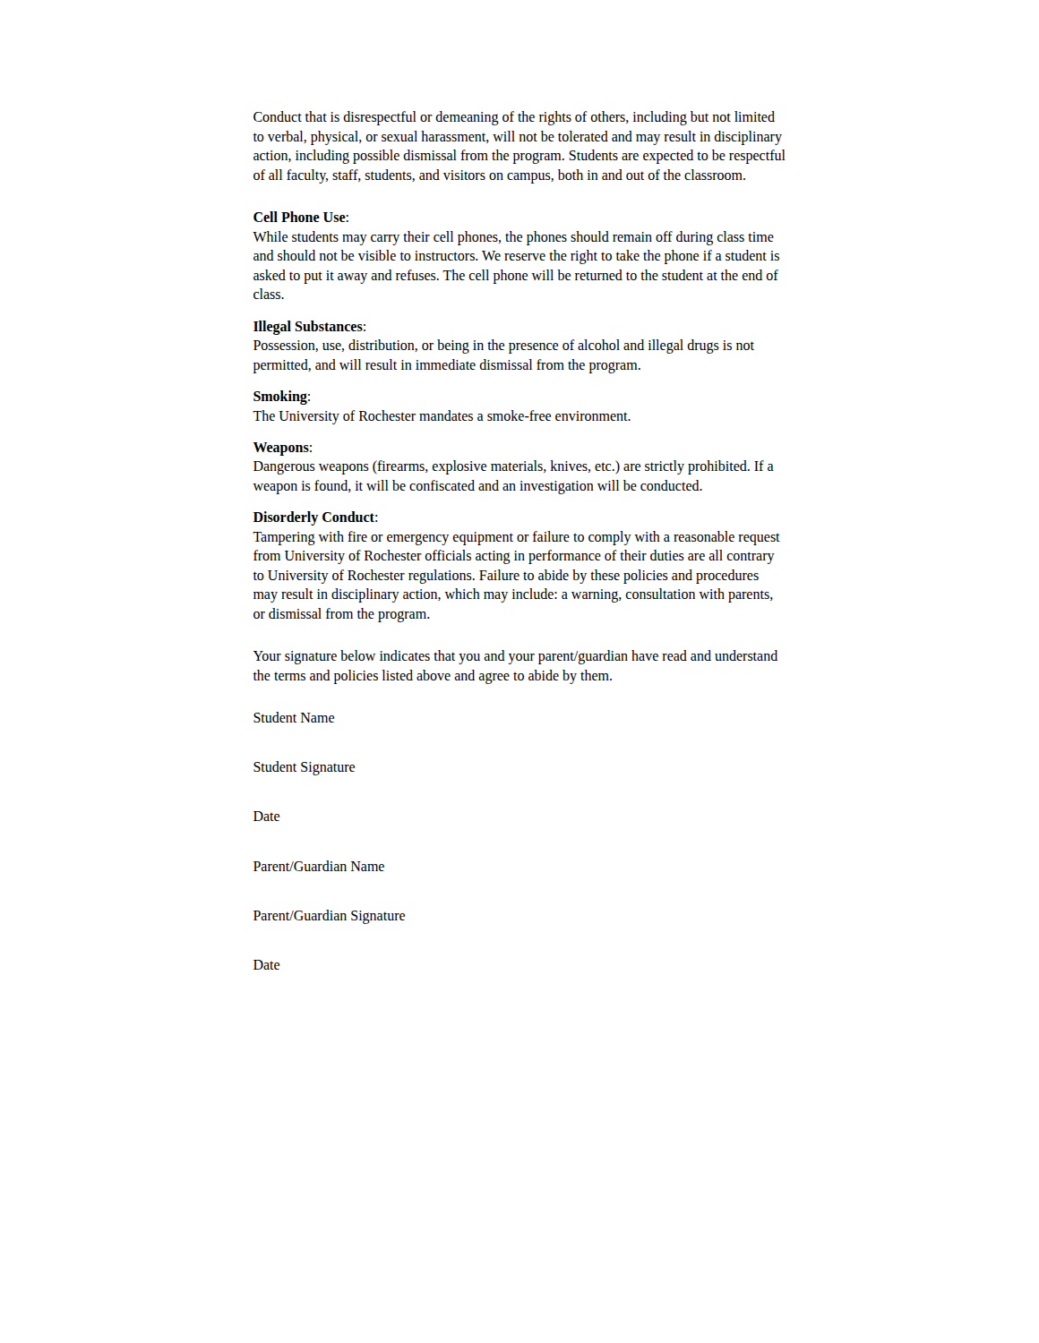Conduct that is disrespectful or demeaning of the rights of others, including but not limited to verbal, physical, or sexual harassment, will not be tolerated and may result in disciplinary action, including possible dismissal from the program. Students are expected to be respectful of all faculty, staff, students, and visitors on campus, both in and out of the classroom.
Cell Phone Use:
While students may carry their cell phones, the phones should remain off during class time and should not be visible to instructors. We reserve the right to take the phone if a student is asked to put it away and refuses. The cell phone will be returned to the student at the end of class.
Illegal Substances:
Possession, use, distribution, or being in the presence of alcohol and illegal drugs is not permitted, and will result in immediate dismissal from the program.
Smoking:
The University of Rochester mandates a smoke-free environment.
Weapons:
Dangerous weapons (firearms, explosive materials, knives, etc.) are strictly prohibited. If a weapon is found, it will be confiscated and an investigation will be conducted.
Disorderly Conduct:
Tampering with fire or emergency equipment or failure to comply with a reasonable request from University of Rochester officials acting in performance of their duties are all contrary to University of Rochester regulations. Failure to abide by these policies and procedures may result in disciplinary action, which may include: a warning, consultation with parents, or dismissal from the program.
Your signature below indicates that you and your parent/guardian have read and understand the terms and policies listed above and agree to abide by them.
Student Name
Student Signature
Date
Parent/Guardian Name
Parent/Guardian Signature
Date